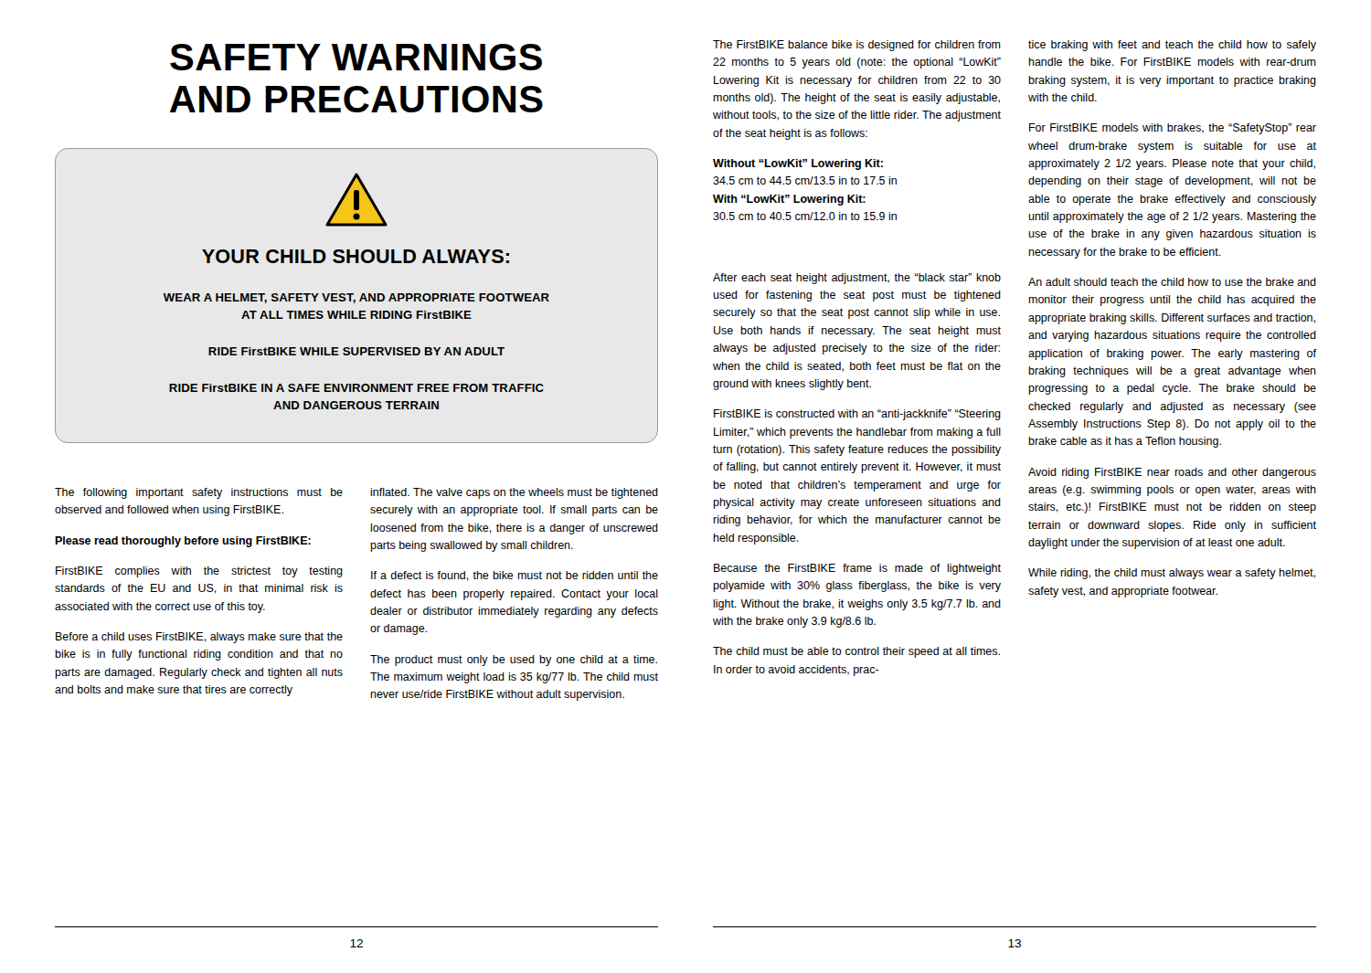SAFETY WARNINGS
AND PRECAUTIONS
YOUR CHILD SHOULD ALWAYS:
WEAR A HELMET, SAFETY VEST, AND APPROPRIATE FOOTWEAR
AT ALL TIMES WHILE RIDING FirstBIKE
RIDE FirstBIKE WHILE SUPERVISED BY AN ADULT
RIDE FirstBIKE IN A SAFE ENVIRONMENT FREE FROM TRAFFIC
AND DANGEROUS TERRAIN
The following important safety instructions must be observed and followed when using FirstBIKE.
Please read thoroughly before using FirstBIKE:
FirstBIKE complies with the strictest toy testing standards of the EU and US, in that minimal risk is associated with the correct use of this toy.
Before a child uses FirstBIKE, always make sure that the bike is in fully functional riding condition and that no parts are damaged. Regularly check and tighten all nuts and bolts and make sure that tires are correctly
inflated. The valve caps on the wheels must be tightened securely with an appropriate tool. If small parts can be loosened from the bike, there is a danger of unscrewed parts being swallowed by small children.
If a defect is found, the bike must not be ridden until the defect has been properly repaired. Contact your local dealer or distributor immediately regarding any defects or damage.
The product must only be used by one child at a time. The maximum weight load is 35 kg/77 lb. The child must never use/ride FirstBIKE without adult supervision.
12
The FirstBIKE balance bike is designed for children from 22 months to 5 years old (note: the optional “LowKit” Lowering Kit is necessary for children from 22 to 30 months old). The height of the seat is easily adjustable, without tools, to the size of the little rider. The adjustment of the seat height is as follows:
Without “LowKit” Lowering Kit:
34.5 cm to 44.5 cm/13.5 in to 17.5 in
With “LowKit” Lowering Kit:
30.5 cm to 40.5 cm/12.0 in to 15.9 in
After each seat height adjustment, the “black star” knob used for fastening the seat post must be tightened securely so that the seat post cannot slip while in use. Use both hands if necessary. The seat height must always be adjusted precisely to the size of the rider: when the child is seated, both feet must be flat on the ground with knees slightly bent.
FirstBIKE is constructed with an “anti-jackknife” “Steering Limiter,” which prevents the handlebar from making a full turn (rotation). This safety feature reduces the possibility of falling, but cannot entirely prevent it. However, it must be noted that children’s temperament and urge for physical activity may create unforeseen situations and riding behavior, for which the manufacturer cannot be held responsible.
Because the FirstBIKE frame is made of lightweight polyamide with 30% glass fiberglass, the bike is very light. Without the brake, it weighs only 3.5 kg/7.7 lb. and with the brake only 3.9 kg/8.6 lb.
The child must be able to control their speed at all times. In order to avoid accidents, prac-
tice braking with feet and teach the child how to safely handle the bike. For FirstBIKE models with rear-drum braking system, it is very important to practice braking with the child.
For FirstBIKE models with brakes, the “SafetyStop” rear wheel drum-brake system is suitable for use at approximately 2 1/2 years. Please note that your child, depending on their stage of development, will not be able to operate the brake effectively and consciously until approximately the age of 2 1/2 years. Mastering the use of the brake in any given hazardous situation is necessary for the brake to be efficient.
An adult should teach the child how to use the brake and monitor their progress until the child has acquired the appropriate braking skills. Different surfaces and traction, and varying hazardous situations require the controlled application of braking power. The early mastering of braking techniques will be a great advantage when progressing to a pedal cycle. The brake should be checked regularly and adjusted as necessary (see Assembly Instructions Step 8). Do not apply oil to the brake cable as it has a Teflon housing.
Avoid riding FirstBIKE near roads and other dangerous areas (e.g. swimming pools or open water, areas with stairs, etc.)! FirstBIKE must not be ridden on steep terrain or downward slopes. Ride only in sufficient daylight under the supervision of at least one adult.
While riding, the child must always wear a safety helmet, safety vest, and appropriate footwear.
13